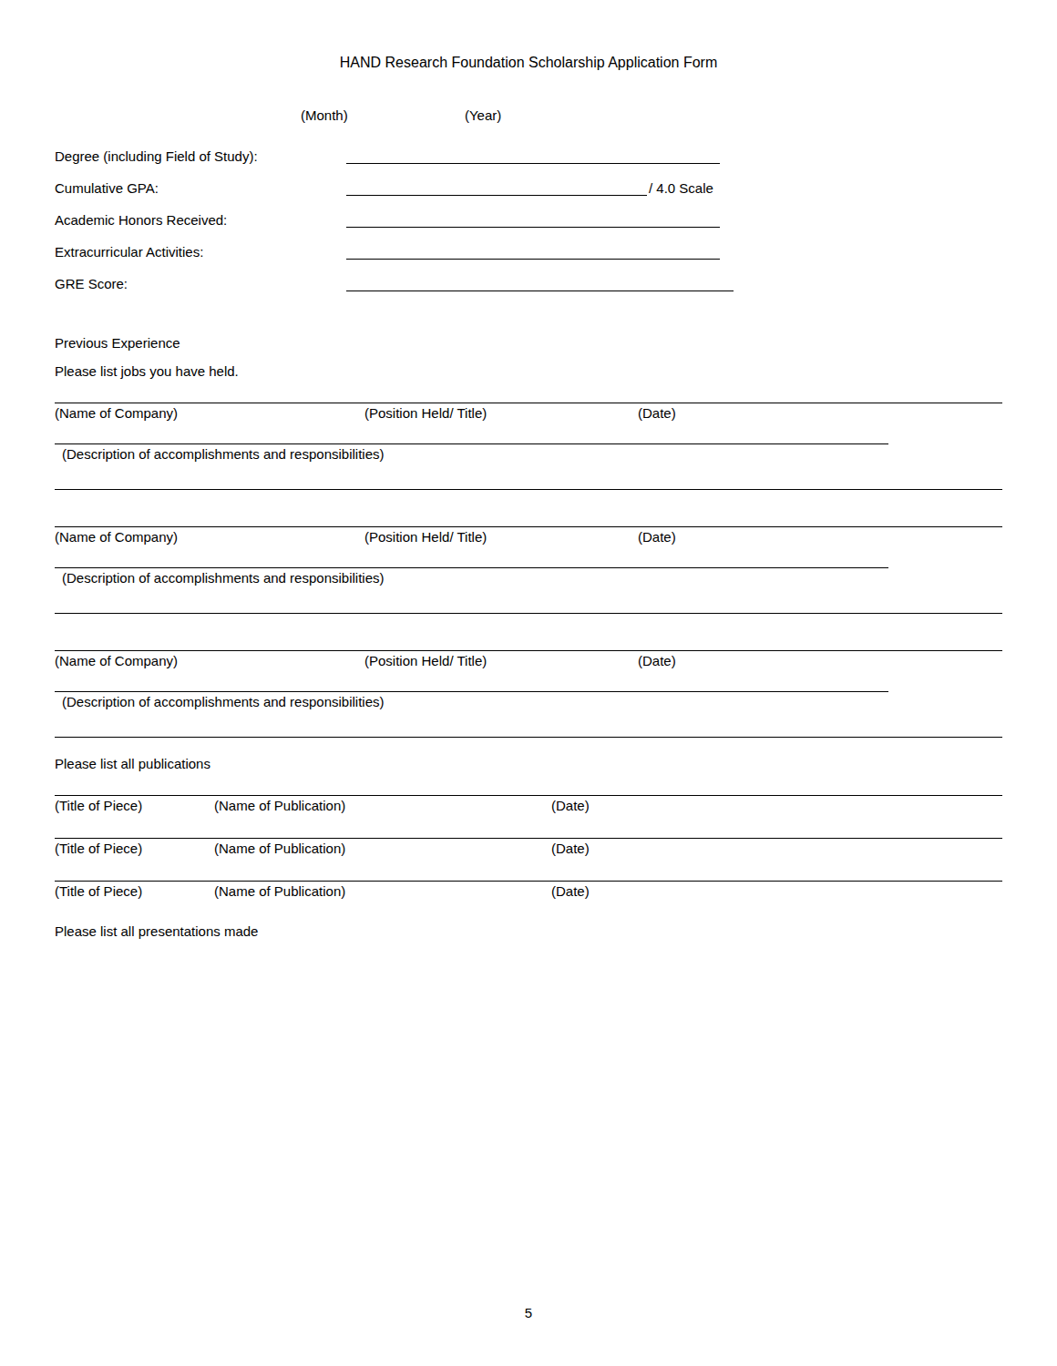HAND Research Foundation Scholarship Application Form
(Month)(Year)
| Degree (including Field of Study): | |
| Cumulative GPA: | / 4.0 Scale |
| Academic Honors Received: | |
| Extracurricular Activities: | |
| GRE Score: | |
Previous Experience
Please list jobs you have held.
(Name of Company) (Position Held/ Title) (Date)
(Description of accomplishments and responsibilities)
(Name of Company) (Position Held/ Title) (Date)
(Description of accomplishments and responsibilities)
(Name of Company) (Position Held/ Title) (Date)
(Description of accomplishments and responsibilities)
Please list all publications
(Title of Piece) (Name of Publication) (Date)
(Title of Piece) (Name of Publication) (Date)
(Title of Piece) (Name of Publication) (Date)
Please list all presentations made
5